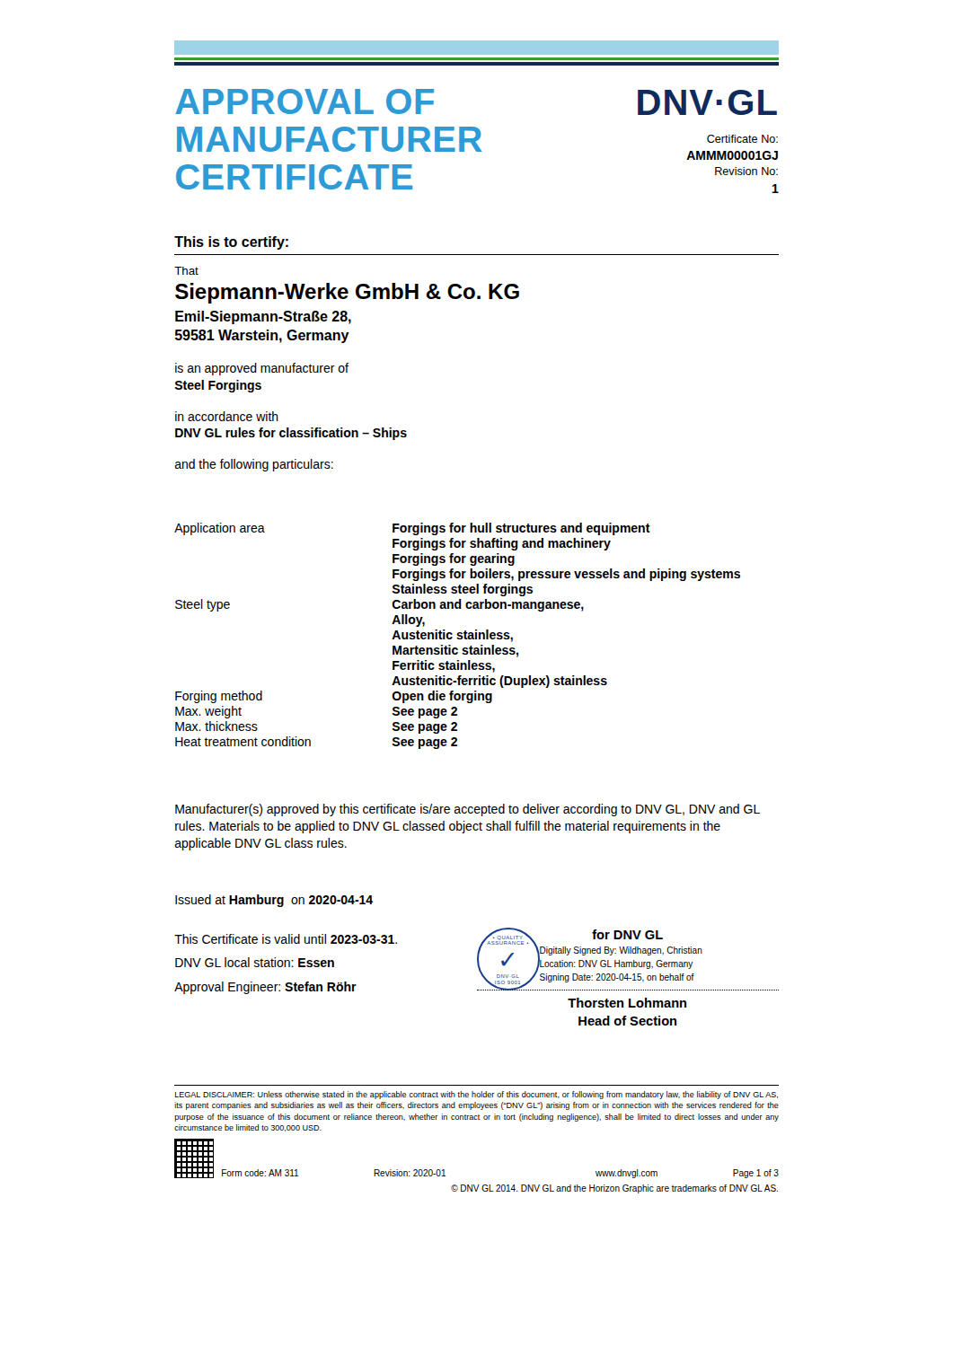APPROVAL OF MANUFACTURER CERTIFICATE
DNV·GL
Certificate No:
AMMM00001GJ
Revision No:
1
This is to certify:
That
Siepmann-Werke GmbH & Co. KG
Emil-Siepmann-Straße 28,
59581 Warstein, Germany
is an approved manufacturer of
Steel Forgings
in accordance with
DNV GL rules for classification – Ships
and the following particulars:
| Application area | Forgings for hull structures and equipment |
| | Forgings for shafting and machinery |
| | Forgings for gearing |
| | Forgings for boilers, pressure vessels and piping systems |
| | Stainless steel forgings |
| Steel type | Carbon and carbon-manganese, |
| | Alloy, |
| | Austenitic stainless, |
| | Martensitic stainless, |
| | Ferritic stainless, |
| | Austenitic-ferritic (Duplex) stainless |
| Forging method | Open die forging |
| Max. weight | See page 2 |
| Max. thickness | See page 2 |
| Heat treatment condition | See page 2 |
Manufacturer(s) approved by this certificate is/are accepted to deliver according to DNV GL, DNV and GL rules. Materials to be applied to DNV GL classed object shall fulfill the material requirements in the applicable DNV GL class rules.
Issued at Hamburg on 2020-04-14
This Certificate is valid until 2023-03-31.
DNV GL local station: Essen
Approval Engineer: Stefan Röhr
• QUALITY ASSURANCE •
✓
DNV·GL
ISO 9001
for DNV GL
Digitally Signed By: Wildhagen, Christian
Location: DNV GL Hamburg, Germany
Signing Date: 2020-04-15, on behalf of
Thorsten Lohmann
Head of Section
LEGAL DISCLAIMER: Unless otherwise stated in the applicable contract with the holder of this document, or following from mandatory law, the liability of DNV GL AS, its parent companies and subsidiaries as well as their officers, directors and employees (“DNV GL”) arising from or in connection with the services rendered for the purpose of the issuance of this document or reliance thereon, whether in contract or in tort (including negligence), shall be limited to direct losses and under any circumstance be limited to 300,000 USD.
Form code: AM 311
Revision: 2020-01
www.dnvgl.com
Page 1 of 3
© DNV GL 2014. DNV GL and the Horizon Graphic are trademarks of DNV GL AS.